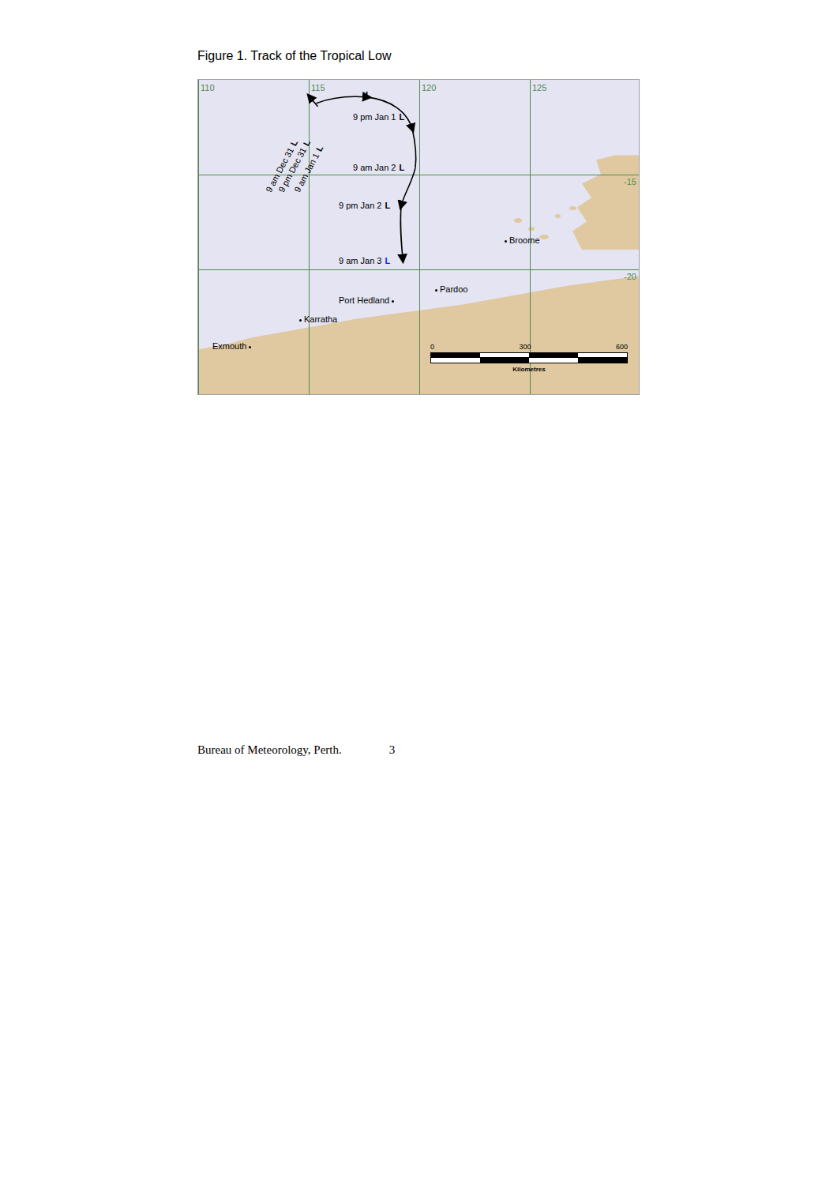Figure 1. Track of the Tropical Low
110 115 120 125 -15 -20
9 am Dec 31L
9 pm Dec 31L
9 am Jan 1L
L
9 pm Jan 1L
9 am Jan 2L
9 pm Jan 2L
9 am Jan 3L
Broome
Pardoo
Port Hedland
Karratha
Exmouth
0300600
Kilometres
Bureau of Meteorology, Perth.3